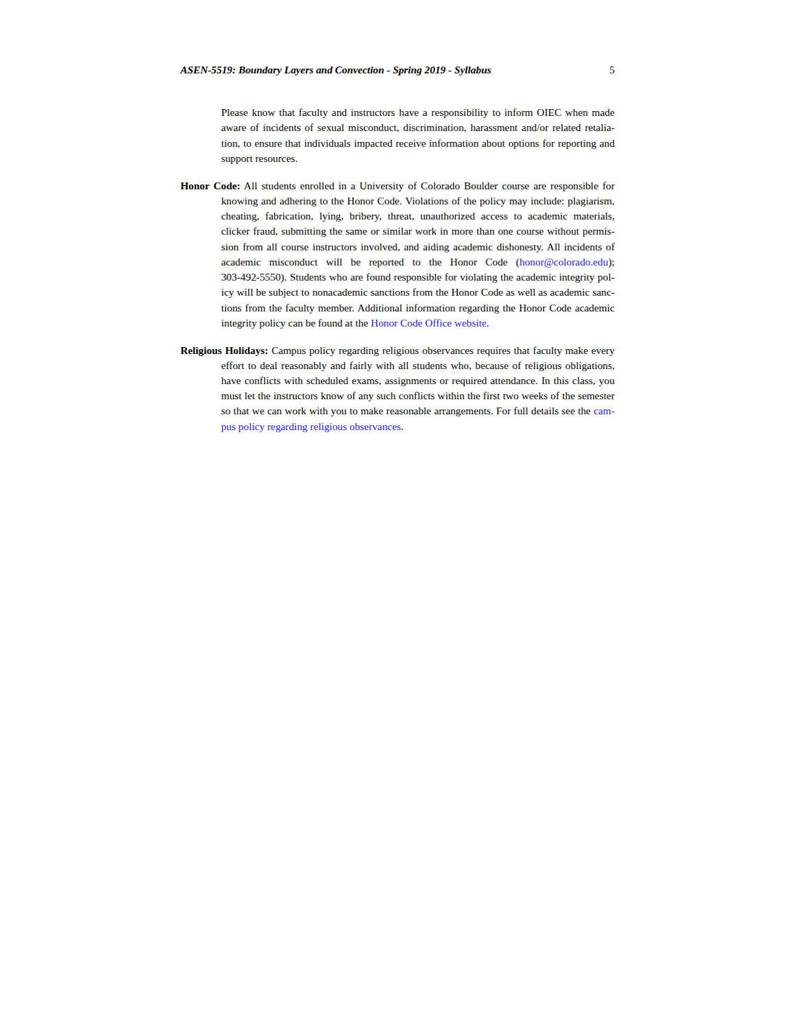ASEN-5519: Boundary Layers and Convection - Spring 2019 - Syllabus 5
Please know that faculty and instructors have a responsibility to inform OIEC when made aware of incidents of sexual misconduct, discrimination, harassment and/or related retaliation, to ensure that individuals impacted receive information about options for reporting and support resources.
Honor Code: All students enrolled in a University of Colorado Boulder course are responsible for knowing and adhering to the Honor Code. Violations of the policy may include: plagiarism, cheating, fabrication, lying, bribery, threat, unauthorized access to academic materials, clicker fraud, submitting the same or similar work in more than one course without permission from all course instructors involved, and aiding academic dishonesty. All incidents of academic misconduct will be reported to the Honor Code (honor@colorado.edu); 303-492-5550). Students who are found responsible for violating the academic integrity policy will be subject to nonacademic sanctions from the Honor Code as well as academic sanctions from the faculty member. Additional information regarding the Honor Code academic integrity policy can be found at the Honor Code Office website.
Religious Holidays: Campus policy regarding religious observances requires that faculty make every effort to deal reasonably and fairly with all students who, because of religious obligations, have conflicts with scheduled exams, assignments or required attendance. In this class, you must let the instructors know of any such conflicts within the first two weeks of the semester so that we can work with you to make reasonable arrangements. For full details see the campus policy regarding religious observances.